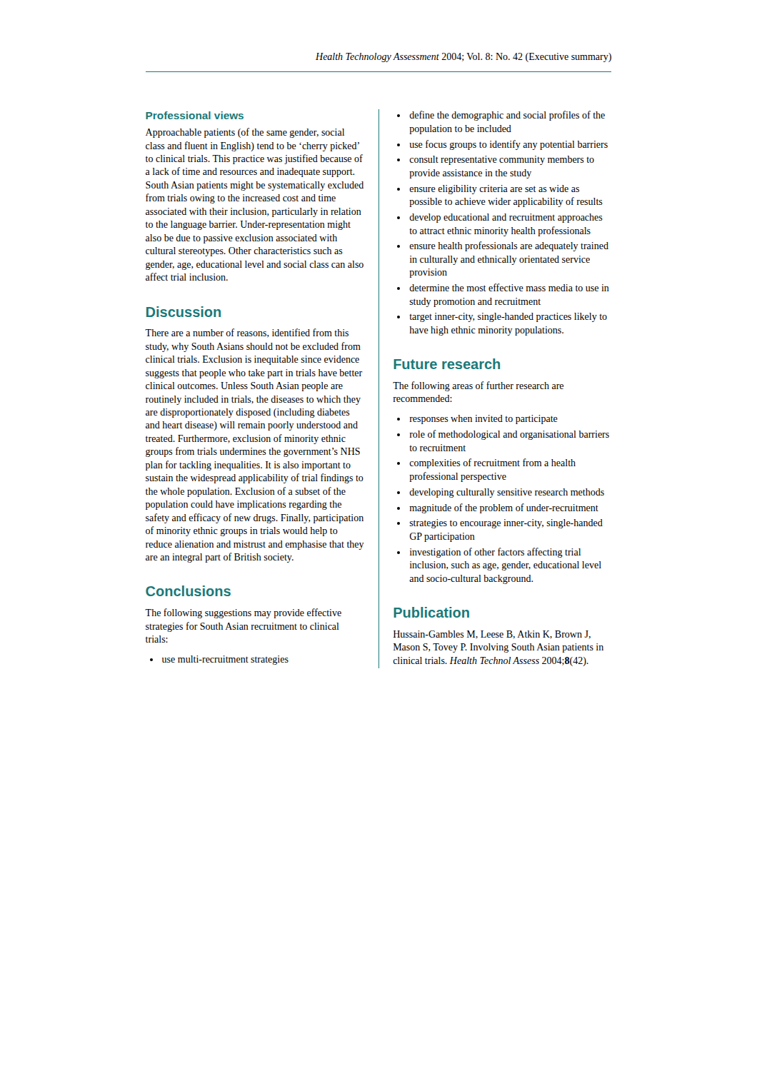Health Technology Assessment 2004; Vol. 8: No. 42 (Executive summary)
Professional views
Approachable patients (of the same gender, social class and fluent in English) tend to be ‘cherry picked’ to clinical trials. This practice was justified because of a lack of time and resources and inadequate support. South Asian patients might be systematically excluded from trials owing to the increased cost and time associated with their inclusion, particularly in relation to the language barrier. Under-representation might also be due to passive exclusion associated with cultural stereotypes. Other characteristics such as gender, age, educational level and social class can also affect trial inclusion.
Discussion
There are a number of reasons, identified from this study, why South Asians should not be excluded from clinical trials. Exclusion is inequitable since evidence suggests that people who take part in trials have better clinical outcomes. Unless South Asian people are routinely included in trials, the diseases to which they are disproportionately disposed (including diabetes and heart disease) will remain poorly understood and treated. Furthermore, exclusion of minority ethnic groups from trials undermines the government’s NHS plan for tackling inequalities. It is also important to sustain the widespread applicability of trial findings to the whole population. Exclusion of a subset of the population could have implications regarding the safety and efficacy of new drugs. Finally, participation of minority ethnic groups in trials would help to reduce alienation and mistrust and emphasise that they are an integral part of British society.
Conclusions
The following suggestions may provide effective strategies for South Asian recruitment to clinical trials:
use multi-recruitment strategies
define the demographic and social profiles of the population to be included
use focus groups to identify any potential barriers
consult representative community members to provide assistance in the study
ensure eligibility criteria are set as wide as possible to achieve wider applicability of results
develop educational and recruitment approaches to attract ethnic minority health professionals
ensure health professionals are adequately trained in culturally and ethnically orientated service provision
determine the most effective mass media to use in study promotion and recruitment
target inner-city, single-handed practices likely to have high ethnic minority populations.
Future research
The following areas of further research are recommended:
responses when invited to participate
role of methodological and organisational barriers to recruitment
complexities of recruitment from a health professional perspective
developing culturally sensitive research methods
magnitude of the problem of under-recruitment
strategies to encourage inner-city, single-handed GP participation
investigation of other factors affecting trial inclusion, such as age, gender, educational level and socio-cultural background.
Publication
Hussain-Gambles M, Leese B, Atkin K, Brown J, Mason S, Tovey P. Involving South Asian patients in clinical trials. Health Technol Assess 2004;8(42).